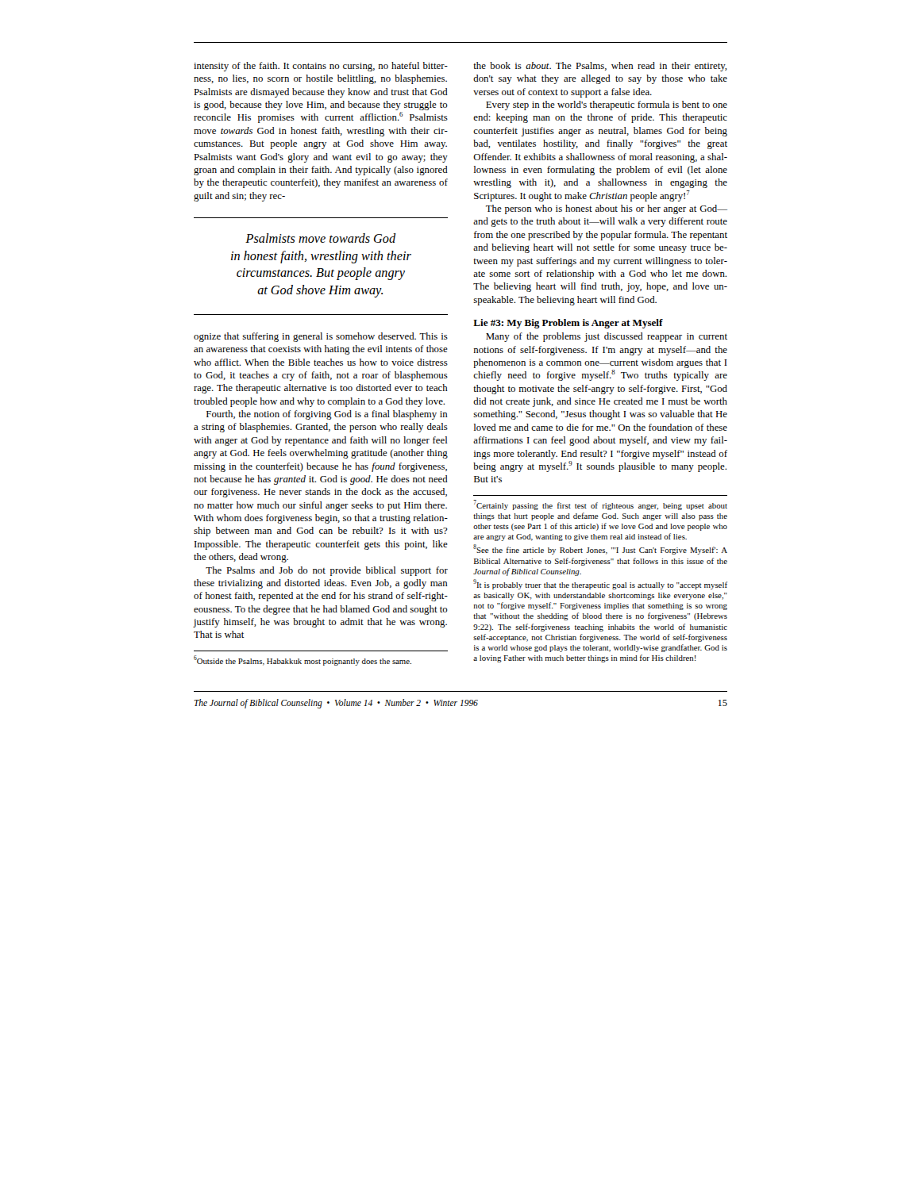intensity of the faith. It contains no cursing, no hateful bitterness, no lies, no scorn or hostile belittling, no blasphemies. Psalmists are dismayed because they know and trust that God is good, because they love Him, and because they struggle to reconcile His promises with current affliction.6 Psalmists move towards God in honest faith, wrestling with their circumstances. But people angry at God shove Him away. Psalmists want God's glory and want evil to go away; they groan and complain in their faith. And typically (also ignored by the therapeutic counterfeit), they manifest an awareness of guilt and sin; they rec-
Psalmists move towards God
in honest faith, wrestling with their
circumstances. But people angry
at God shove Him away.
ognize that suffering in general is somehow deserved. This is an awareness that coexists with hating the evil intents of those who afflict. When the Bible teaches us how to voice distress to God, it teaches a cry of faith, not a roar of blasphemous rage. The therapeutic alternative is too distorted ever to teach troubled people how and why to complain to a God they love.
Fourth, the notion of forgiving God is a final blasphemy in a string of blasphemies. Granted, the person who really deals with anger at God by repentance and faith will no longer feel angry at God. He feels overwhelming gratitude (another thing missing in the counterfeit) because he has found forgiveness, not because he has granted it. God is good. He does not need our forgiveness. He never stands in the dock as the accused, no matter how much our sinful anger seeks to put Him there. With whom does forgiveness begin, so that a trusting relationship between man and God can be rebuilt? Is it with us? Impossible. The therapeutic counterfeit gets this point, like the others, dead wrong.
The Psalms and Job do not provide biblical support for these trivializing and distorted ideas. Even Job, a godly man of honest faith, repented at the end for his strand of self-righteousness. To the degree that he had blamed God and sought to justify himself, he was brought to admit that he was wrong. That is what
6Outside the Psalms, Habakkuk most poignantly does the same.
the book is about. The Psalms, when read in their entirety, don't say what they are alleged to say by those who take verses out of context to support a false idea.
Every step in the world's therapeutic formula is bent to one end: keeping man on the throne of pride. This therapeutic counterfeit justifies anger as neutral, blames God for being bad, ventilates hostility, and finally "forgives" the great Offender. It exhibits a shallowness of moral reasoning, a shallowness in even formulating the problem of evil (let alone wrestling with it), and a shallowness in engaging the Scriptures. It ought to make Christian people angry!7
The person who is honest about his or her anger at God—and gets to the truth about it—will walk a very different route from the one prescribed by the popular formula. The repentant and believing heart will not settle for some uneasy truce between my past sufferings and my current willingness to tolerate some sort of relationship with a God who let me down. The believing heart will find truth, joy, hope, and love unspeakable. The believing heart will find God.
Lie #3: My Big Problem is Anger at Myself
Many of the problems just discussed reappear in current notions of self-forgiveness. If I'm angry at myself—and the phenomenon is a common one—current wisdom argues that I chiefly need to forgive myself.8 Two truths typically are thought to motivate the self-angry to self-forgive. First, "God did not create junk, and since He created me I must be worth something." Second, "Jesus thought I was so valuable that He loved me and came to die for me." On the foundation of these affirmations I can feel good about myself, and view my failings more tolerantly. End result? I "forgive myself" instead of being angry at myself.9 It sounds plausible to many people. But it's
7Certainly passing the first test of righteous anger, being upset about things that hurt people and defame God. Such anger will also pass the other tests (see Part 1 of this article) if we love God and love people who are angry at God, wanting to give them real aid instead of lies.
8See the fine article by Robert Jones, "'I Just Can't Forgive Myself': A Biblical Alternative to Self-forgiveness" that follows in this issue of the Journal of Biblical Counseling.
9It is probably truer that the therapeutic goal is actually to "accept myself as basically OK, with understandable shortcomings like everyone else," not to "forgive myself." Forgiveness implies that something is so wrong that "without the shedding of blood there is no forgiveness" (Hebrews 9:22). The self-forgiveness teaching inhabits the world of humanistic self-acceptance, not Christian forgiveness. The world of self-forgiveness is a world whose god plays the tolerant, worldly-wise grandfather. God is a loving Father with much better things in mind for His children!
The Journal of Biblical Counseling • Volume 14 • Number 2 • Winter 1996 15